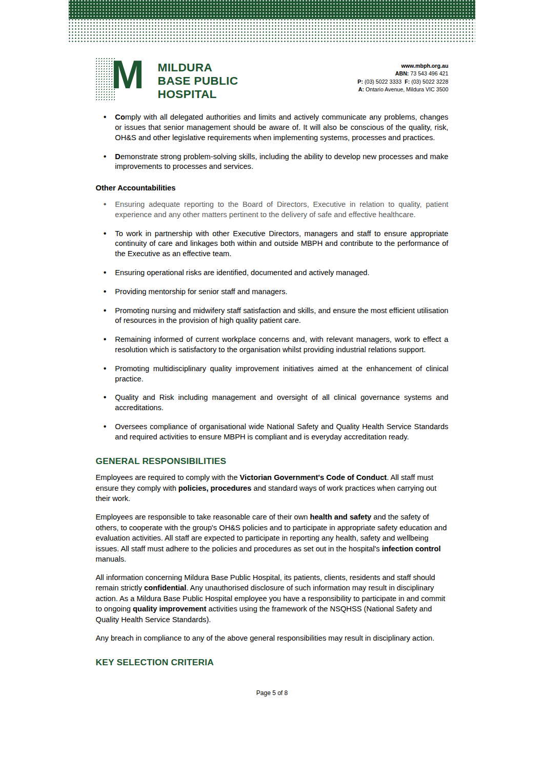M
MILDURA
BASE PUBLIC
HOSPITAL
www.mbph.org.au
ABN: 73 543 496 421
P: (03) 5022 3333 F: (03) 5022 3228
A: Ontario Avenue, Mildura VIC 3500
Comply with all delegated authorities and limits and actively communicate any problems, changes or issues that senior management should be aware of. It will also be conscious of the quality, risk, OH&S and other legislative requirements when implementing systems, processes and practices.
Demonstrate strong problem-solving skills, including the ability to develop new processes and make improvements to processes and services.
Other Accountabilities
Ensuring adequate reporting to the Board of Directors, Executive in relation to quality, patient experience and any other matters pertinent to the delivery of safe and effective healthcare.
To work in partnership with other Executive Directors, managers and staff to ensure appropriate continuity of care and linkages both within and outside MBPH and contribute to the performance of the Executive as an effective team.
Ensuring operational risks are identified, documented and actively managed.
Providing mentorship for senior staff and managers.
Promoting nursing and midwifery staff satisfaction and skills, and ensure the most efficient utilisation of resources in the provision of high quality patient care.
Remaining informed of current workplace concerns and, with relevant managers, work to effect a resolution which is satisfactory to the organisation whilst providing industrial relations support.
Promoting multidisciplinary quality improvement initiatives aimed at the enhancement of clinical practice.
Quality and Risk including management and oversight of all clinical governance systems and accreditations.
Oversees compliance of organisational wide National Safety and Quality Health Service Standards and required activities to ensure MBPH is compliant and is everyday accreditation ready.
GENERAL RESPONSIBILITIES
Employees are required to comply with the Victorian Government's Code of Conduct. All staff must ensure they comply with policies, procedures and standard ways of work practices when carrying out their work.
Employees are responsible to take reasonable care of their own health and safety and the safety of others, to cooperate with the group's OH&S policies and to participate in appropriate safety education and evaluation activities. All staff are expected to participate in reporting any health, safety and wellbeing issues. All staff must adhere to the policies and procedures as set out in the hospital's infection control manuals.
All information concerning Mildura Base Public Hospital, its patients, clients, residents and staff should remain strictly confidential. Any unauthorised disclosure of such information may result in disciplinary action. As a Mildura Base Public Hospital employee you have a responsibility to participate in and commit to ongoing quality improvement activities using the framework of the NSQHSS (National Safety and Quality Health Service Standards).
Any breach in compliance to any of the above general responsibilities may result in disciplinary action.
KEY SELECTION CRITERIA
Page 5 of 8